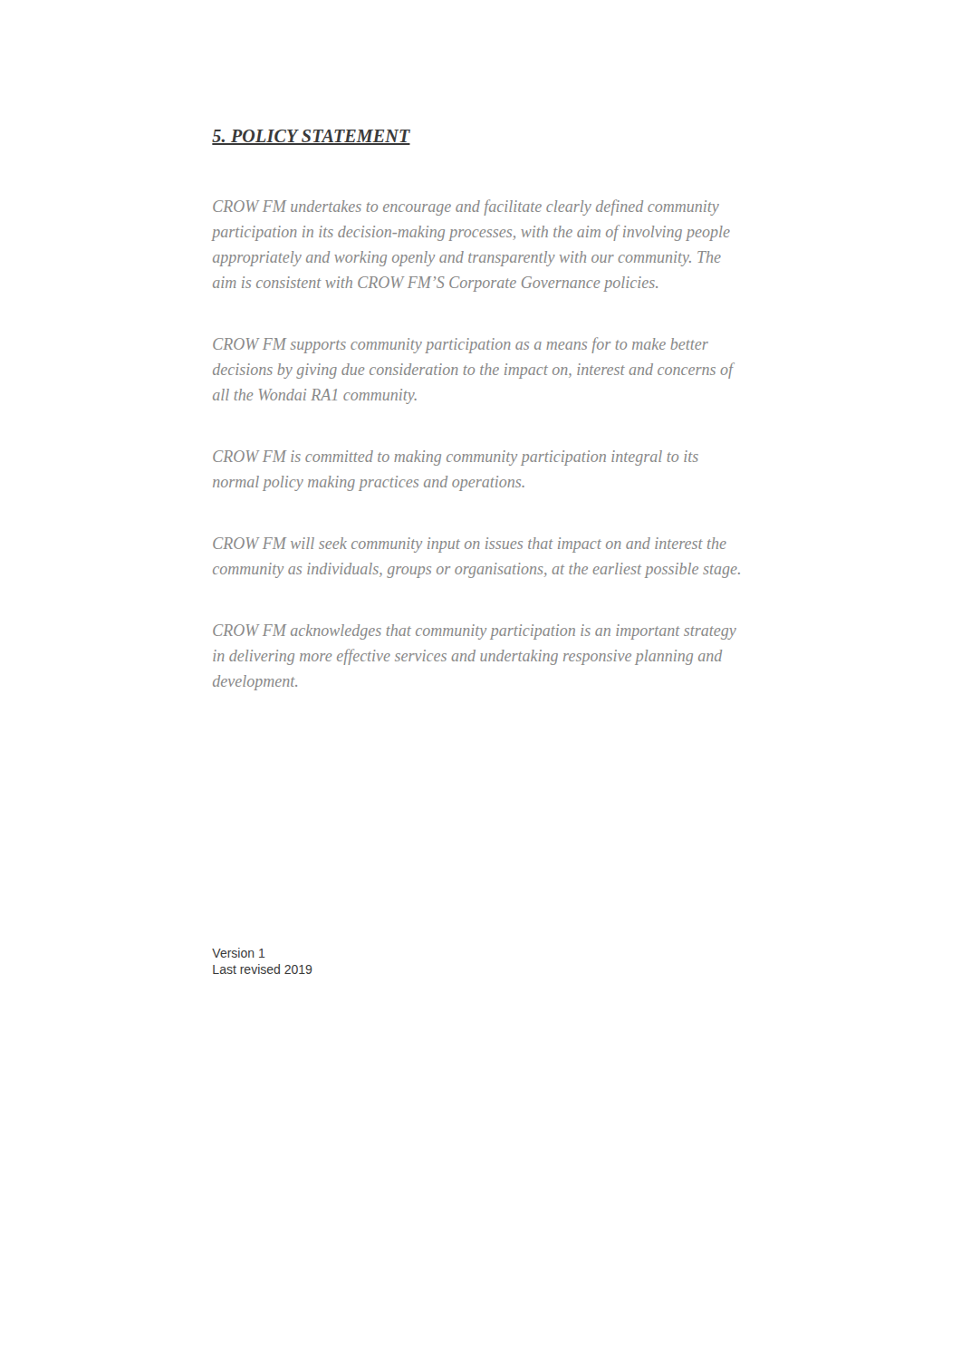5. POLICY STATEMENT
CROW FM undertakes to encourage and facilitate clearly defined community participation in its decision-making processes, with the aim of involving people appropriately and working openly and transparently with our community. The aim is consistent with CROW FM’S Corporate Governance policies.
CROW FM supports community participation as a means for to make better decisions by giving due consideration to the impact on, interest and concerns of all the Wondai RA1 community.
CROW FM is committed to making community participation integral to its normal policy making practices and operations.
CROW FM will seek community input on issues that impact on and interest the community as individuals, groups or organisations, at the earliest possible stage.
CROW FM acknowledges that community participation is an important strategy in delivering more effective services and undertaking responsive planning and development.
Version 1
Last revised 2019